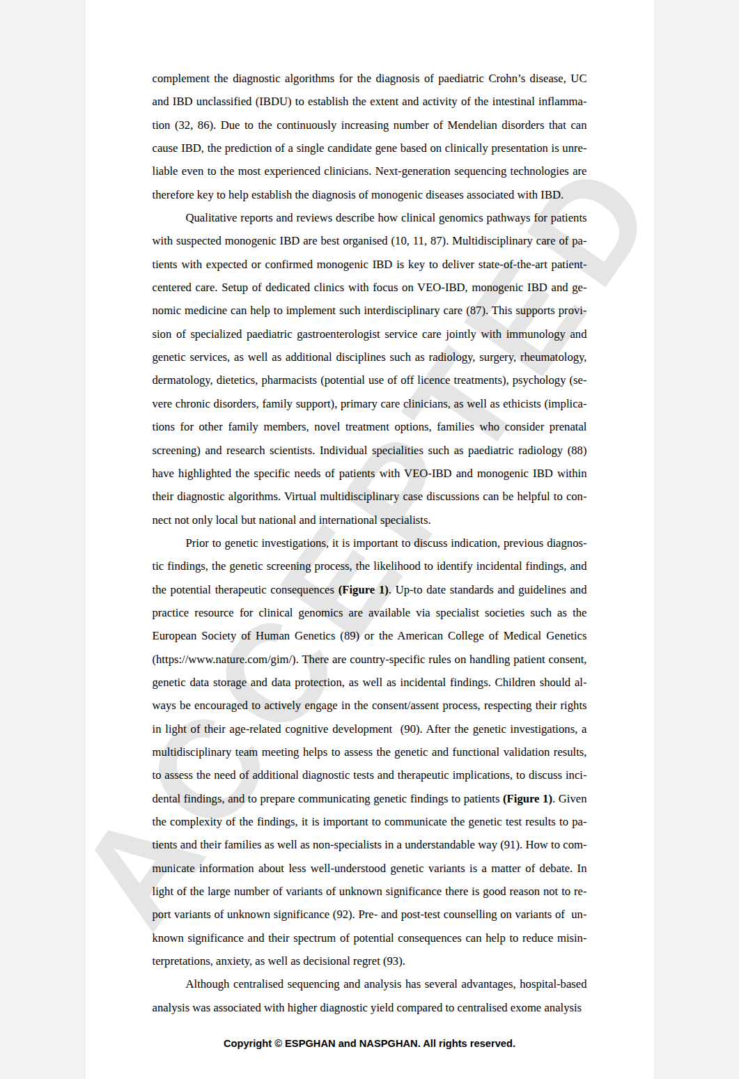ACCEPTED
complement the diagnostic algorithms for the diagnosis of paediatric Crohn’s disease, UC and IBD unclassified (IBDU) to establish the extent and activity of the intestinal inflammation (32, 86). Due to the continuously increasing number of Mendelian disorders that can cause IBD, the prediction of a single candidate gene based on clinically presentation is unreliable even to the most experienced clinicians. Next-generation sequencing technologies are therefore key to help establish the diagnosis of monogenic diseases associated with IBD.
Qualitative reports and reviews describe how clinical genomics pathways for patients with suspected monogenic IBD are best organised (10, 11, 87). Multidisciplinary care of patients with expected or confirmed monogenic IBD is key to deliver state-of-the-art patient-centered care. Setup of dedicated clinics with focus on VEO-IBD, monogenic IBD and genomic medicine can help to implement such interdisciplinary care (87). This supports provision of specialized paediatric gastroenterologist service care jointly with immunology and genetic services, as well as additional disciplines such as radiology, surgery, rheumatology, dermatology, dietetics, pharmacists (potential use of off licence treatments), psychology (severe chronic disorders, family support), primary care clinicians, as well as ethicists (implications for other family members, novel treatment options, families who consider prenatal screening) and research scientists. Individual specialities such as paediatric radiology (88) have highlighted the specific needs of patients with VEO-IBD and monogenic IBD within their diagnostic algorithms. Virtual multidisciplinary case discussions can be helpful to connect not only local but national and international specialists.
Prior to genetic investigations, it is important to discuss indication, previous diagnostic findings, the genetic screening process, the likelihood to identify incidental findings, and the potential therapeutic consequences (Figure 1). Up-to date standards and guidelines and practice resource for clinical genomics are available via specialist societies such as the European Society of Human Genetics (89) or the American College of Medical Genetics (https://www.nature.com/gim/). There are country-specific rules on handling patient consent, genetic data storage and data protection, as well as incidental findings. Children should always be encouraged to actively engage in the consent/assent process, respecting their rights in light of their age-related cognitive development (90). After the genetic investigations, a multidisciplinary team meeting helps to assess the genetic and functional validation results, to assess the need of additional diagnostic tests and therapeutic implications, to discuss incidental findings, and to prepare communicating genetic findings to patients (Figure 1). Given the complexity of the findings, it is important to communicate the genetic test results to patients and their families as well as non-specialists in a understandable way (91). How to communicate information about less well-understood genetic variants is a matter of debate. In light of the large number of variants of unknown significance there is good reason not to report variants of unknown significance (92). Pre- and post-test counselling on variants of unknown significance and their spectrum of potential consequences can help to reduce misinterpretations, anxiety, as well as decisional regret (93).
Although centralised sequencing and analysis has several advantages, hospital-based analysis was associated with higher diagnostic yield compared to centralised exome analysis
Copyright © ESPGHAN and NASPGHAN. All rights reserved.